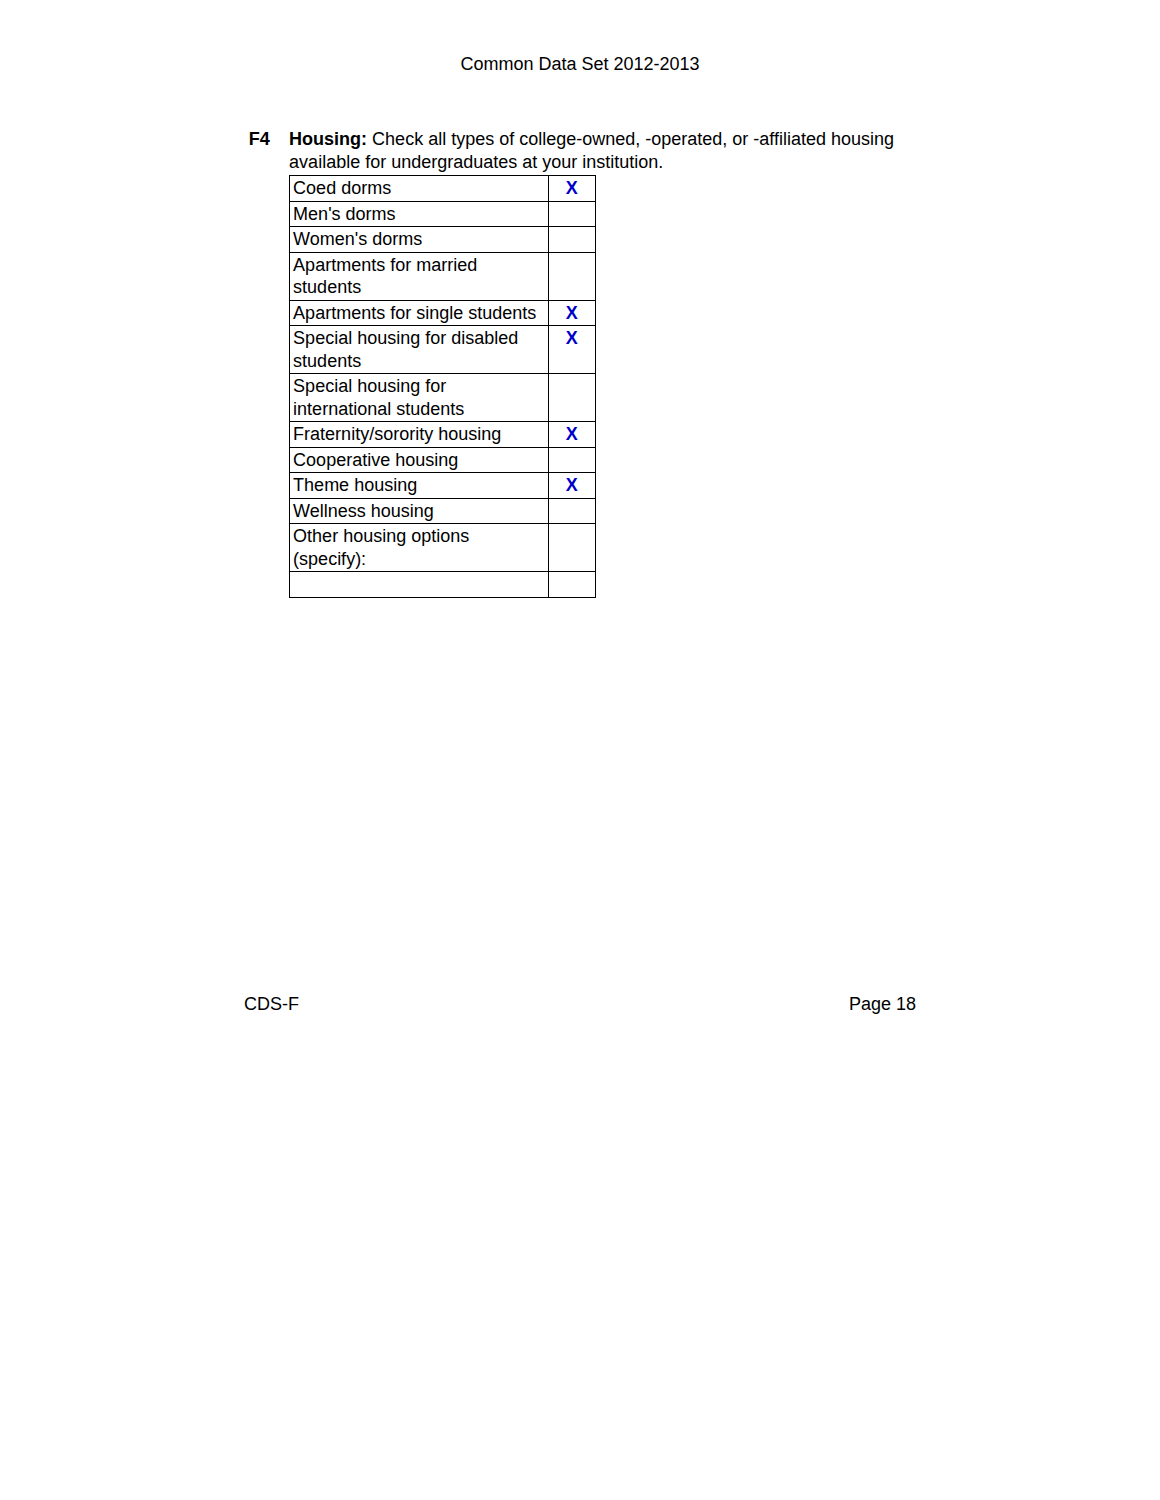Common Data Set 2012-2013
F4
Housing: Check all types of college-owned, -operated, or -affiliated housing available for undergraduates at your institution.
| Coed dorms | X |
| Men's dorms | |
| Women's dorms | |
| Apartments for married students | |
| Apartments for single students | X |
| Special housing for disabled students | X |
| Special housing for international students | |
| Fraternity/sorority housing | X |
| Cooperative housing | |
| Theme housing | X |
| Wellness housing | |
| Other housing options (specify): | |
CDS-F
Page 18